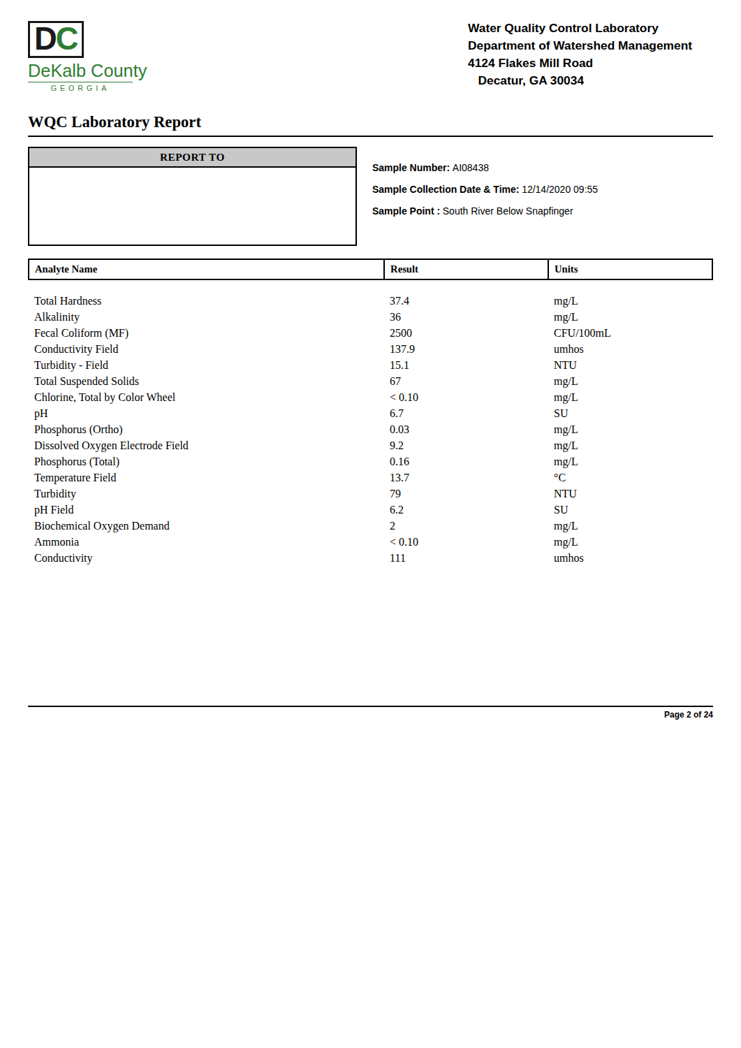DC
DeKalb County
GEORGIA
Water Quality Control Laboratory
Department of Watershed Management
4124 Flakes Mill Road
Decatur, GA 30034
WQC Laboratory Report
REPORT TO
Sample Number: AI08438
Sample Collection Date & Time: 12/14/2020 09:55
Sample Point : South River Below Snapfinger
| Analyte Name | Result | Units |
| --- | --- | --- |
| Total Hardness | 37.4 | mg/L |
| Alkalinity | 36 | mg/L |
| Fecal Coliform (MF) | 2500 | CFU/100mL |
| Conductivity Field | 137.9 | umhos |
| Turbidity - Field | 15.1 | NTU |
| Total Suspended Solids | 67 | mg/L |
| Chlorine, Total by Color Wheel | < 0.10 | mg/L |
| pH | 6.7 | SU |
| Phosphorus (Ortho) | 0.03 | mg/L |
| Dissolved Oxygen Electrode Field | 9.2 | mg/L |
| Phosphorus (Total) | 0.16 | mg/L |
| Temperature Field | 13.7 | °C |
| Turbidity | 79 | NTU |
| pH Field | 6.2 | SU |
| Biochemical Oxygen Demand | 2 | mg/L |
| Ammonia | < 0.10 | mg/L |
| Conductivity | 111 | umhos |
Page 2 of 24